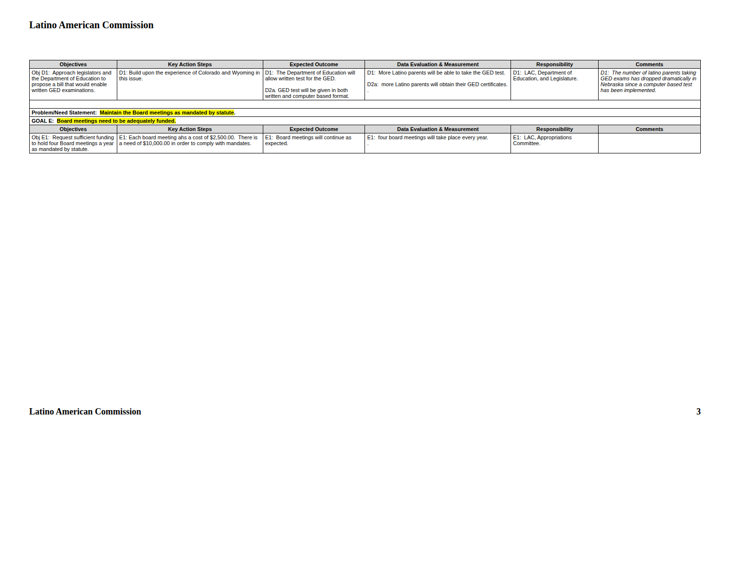Latino American Commission
| Objectives | Key Action Steps | Expected Outcome | Data Evaluation & Measurement | Responsibility | Comments |
| --- | --- | --- | --- | --- | --- |
| Obj D1: Approach legislators and the Department of Education to propose a bill that would enable written GED examinations. | D1: Build upon the experience of Colorado and Wyoming in this issue. | D1: The Department of Education will allow written test for the GED. D2a. GED test will be given in both written and computer based format. | D1: More Latino parents will be able to take the GED test. D2a: more Latino parents will obtain their GED certificates. . | D1: LAC, Department of Education, and Legislature. | D1: The number of latino parents taking GED exams has dropped dramatically in Nebraska since a computer based test has been implemented. |
| Problem/Need Statement: Maintain the Board meetings as mandated by statute . |
| GOAL E: Board meetings need to be adequately funded. |
| Objectives | Key Action Steps | Expected Outcome | Data Evaluation & Measurement | Responsibility | Comments |
| Obj E1: Request sufficient funding to hold four Board meetings a year as mandated by statute. | E1: Each board meeting ahs a cost of $2,500.00. There is a need of $10,000.00 in order to comply with mandates. | E1: Board meetings will continue as expected. | E1: four board meetings will take place every year. . | E1: LAC, Appropriations Committee. | |
Latino American Commission 3